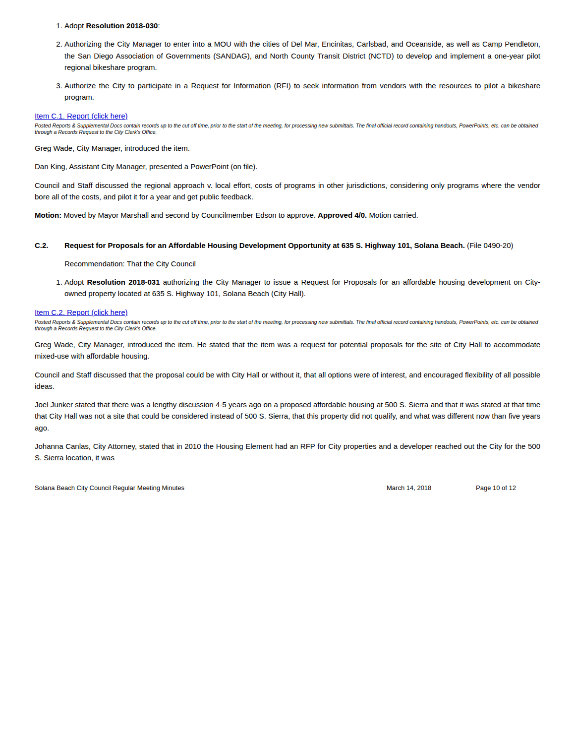Adopt Resolution 2018-030:
Authorizing the City Manager to enter into a MOU with the cities of Del Mar, Encinitas, Carlsbad, and Oceanside, as well as Camp Pendleton, the San Diego Association of Governments (SANDAG), and North County Transit District (NCTD) to develop and implement a one-year pilot regional bikeshare program.
Authorize the City to participate in a Request for Information (RFI) to seek information from vendors with the resources to pilot a bikeshare program.
Item C.1. Report (click here)
Posted Reports & Supplemental Docs contain records up to the cut off time, prior to the start of the meeting, for processing new submittals. The final official record containing handouts, PowerPoints, etc. can be obtained through a Records Request to the City Clerk's Office.
Greg Wade, City Manager, introduced the item.
Dan King, Assistant City Manager, presented a PowerPoint (on file).
Council and Staff discussed the regional approach v. local effort, costs of programs in other jurisdictions, considering only programs where the vendor bore all of the costs, and pilot it for a year and get public feedback.
Motion: Moved by Mayor Marshall and second by Councilmember Edson to approve. Approved 4/0. Motion carried.
C.2.
Request for Proposals for an Affordable Housing Development Opportunity at 635 S. Highway 101, Solana Beach. (File 0490-20)
Recommendation: That the City Council
Adopt Resolution 2018-031 authorizing the City Manager to issue a Request for Proposals for an affordable housing development on City-owned property located at 635 S. Highway 101, Solana Beach (City Hall).
Item C.2. Report (click here)
Posted Reports & Supplemental Docs contain records up to the cut off time, prior to the start of the meeting, for processing new submittals. The final official record containing handouts, PowerPoints, etc. can be obtained through a Records Request to the City Clerk's Office.
Greg Wade, City Manager, introduced the item. He stated that the item was a request for potential proposals for the site of City Hall to accommodate mixed-use with affordable housing.
Council and Staff discussed that the proposal could be with City Hall or without it, that all options were of interest, and encouraged flexibility of all possible ideas.
Joel Junker stated that there was a lengthy discussion 4-5 years ago on a proposed affordable housing at 500 S. Sierra and that it was stated at that time that City Hall was not a site that could be considered instead of 500 S. Sierra, that this property did not qualify, and what was different now than five years ago.
Johanna Canlas, City Attorney, stated that in 2010 the Housing Element had an RFP for City properties and a developer reached out the City for the 500 S. Sierra location, it was
Solana Beach City Council Regular Meeting Minutes
March 14, 2018
Page 10 of 12